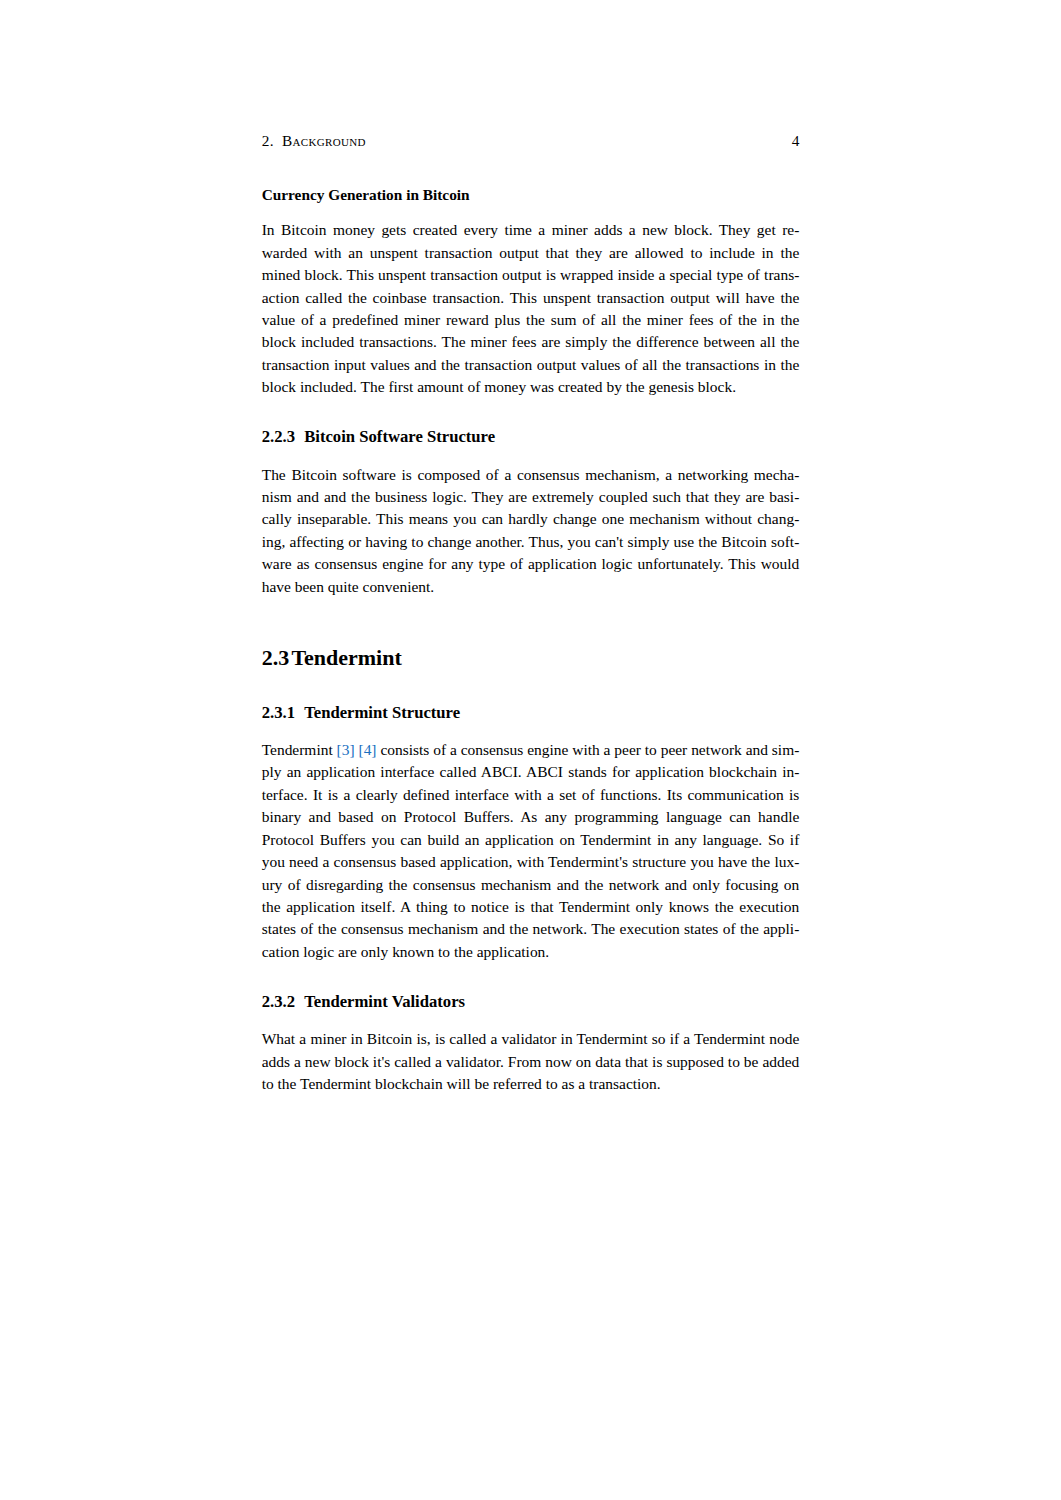2. Background 4
Currency Generation in Bitcoin
In Bitcoin money gets created every time a miner adds a new block. They get rewarded with an unspent transaction output that they are allowed to include in the mined block. This unspent transaction output is wrapped inside a special type of transaction called the coinbase transaction. This unspent transaction output will have the value of a predefined miner reward plus the sum of all the miner fees of the in the block included transactions. The miner fees are simply the difference between all the transaction input values and the transaction output values of all the transactions in the block included. The first amount of money was created by the genesis block.
2.2.3 Bitcoin Software Structure
The Bitcoin software is composed of a consensus mechanism, a networking mechanism and and the business logic. They are extremely coupled such that they are basically inseparable. This means you can hardly change one mechanism without changing, affecting or having to change another. Thus, you can't simply use the Bitcoin software as consensus engine for any type of application logic unfortunately. This would have been quite convenient.
2.3 Tendermint
2.3.1 Tendermint Structure
Tendermint [3] [4] consists of a consensus engine with a peer to peer network and simply an application interface called ABCI. ABCI stands for application blockchain interface. It is a clearly defined interface with a set of functions. Its communication is binary and based on Protocol Buffers. As any programming language can handle Protocol Buffers you can build an application on Tendermint in any language. So if you need a consensus based application, with Tendermint's structure you have the luxury of disregarding the consensus mechanism and the network and only focusing on the application itself. A thing to notice is that Tendermint only knows the execution states of the consensus mechanism and the network. The execution states of the application logic are only known to the application.
2.3.2 Tendermint Validators
What a miner in Bitcoin is, is called a validator in Tendermint so if a Tendermint node adds a new block it's called a validator. From now on data that is supposed to be added to the Tendermint blockchain will be referred to as a transaction.